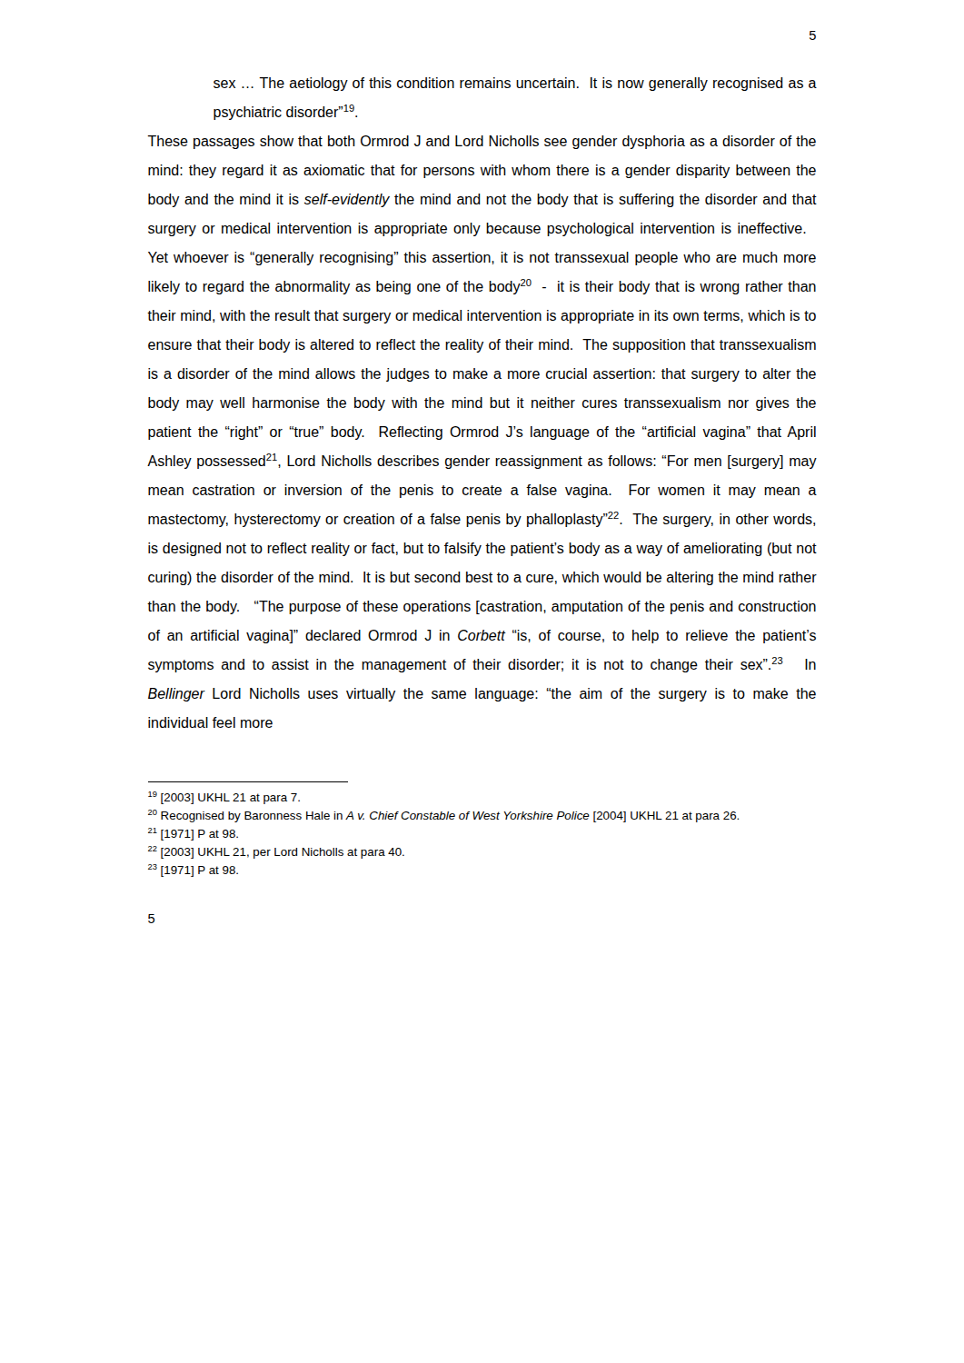5
sex … The aetiology of this condition remains uncertain. It is now generally recognised as a psychiatric disorder”19.
These passages show that both Ormrod J and Lord Nicholls see gender dysphoria as a disorder of the mind: they regard it as axiomatic that for persons with whom there is a gender disparity between the body and the mind it is self-evidently the mind and not the body that is suffering the disorder and that surgery or medical intervention is appropriate only because psychological intervention is ineffective. Yet whoever is “generally recognising” this assertion, it is not transsexual people who are much more likely to regard the abnormality as being one of the body20 - it is their body that is wrong rather than their mind, with the result that surgery or medical intervention is appropriate in its own terms, which is to ensure that their body is altered to reflect the reality of their mind. The supposition that transsexualism is a disorder of the mind allows the judges to make a more crucial assertion: that surgery to alter the body may well harmonise the body with the mind but it neither cures transsexualism nor gives the patient the “right” or “true” body. Reflecting Ormrod J’s language of the “artificial vagina” that April Ashley possessed21, Lord Nicholls describes gender reassignment as follows: “For men [surgery] may mean castration or inversion of the penis to create a false vagina. For women it may mean a mastectomy, hysterectomy or creation of a false penis by phalloplasty”22. The surgery, in other words, is designed not to reflect reality or fact, but to falsify the patient’s body as a way of ameliorating (but not curing) the disorder of the mind. It is but second best to a cure, which would be altering the mind rather than the body. “The purpose of these operations [castration, amputation of the penis and construction of an artificial vagina]” declared Ormrod J in Corbett “is, of course, to help to relieve the patient’s symptoms and to assist in the management of their disorder; it is not to change their sex”.23 In Bellinger Lord Nicholls uses virtually the same language: “the aim of the surgery is to make the individual feel more
19 [2003] UKHL 21 at para 7.
20 Recognised by Baronness Hale in A v. Chief Constable of West Yorkshire Police [2004] UKHL 21 at para 26.
21 [1971] P at 98.
22 [2003] UKHL 21, per Lord Nicholls at para 40.
23 [1971] P at 98.
5